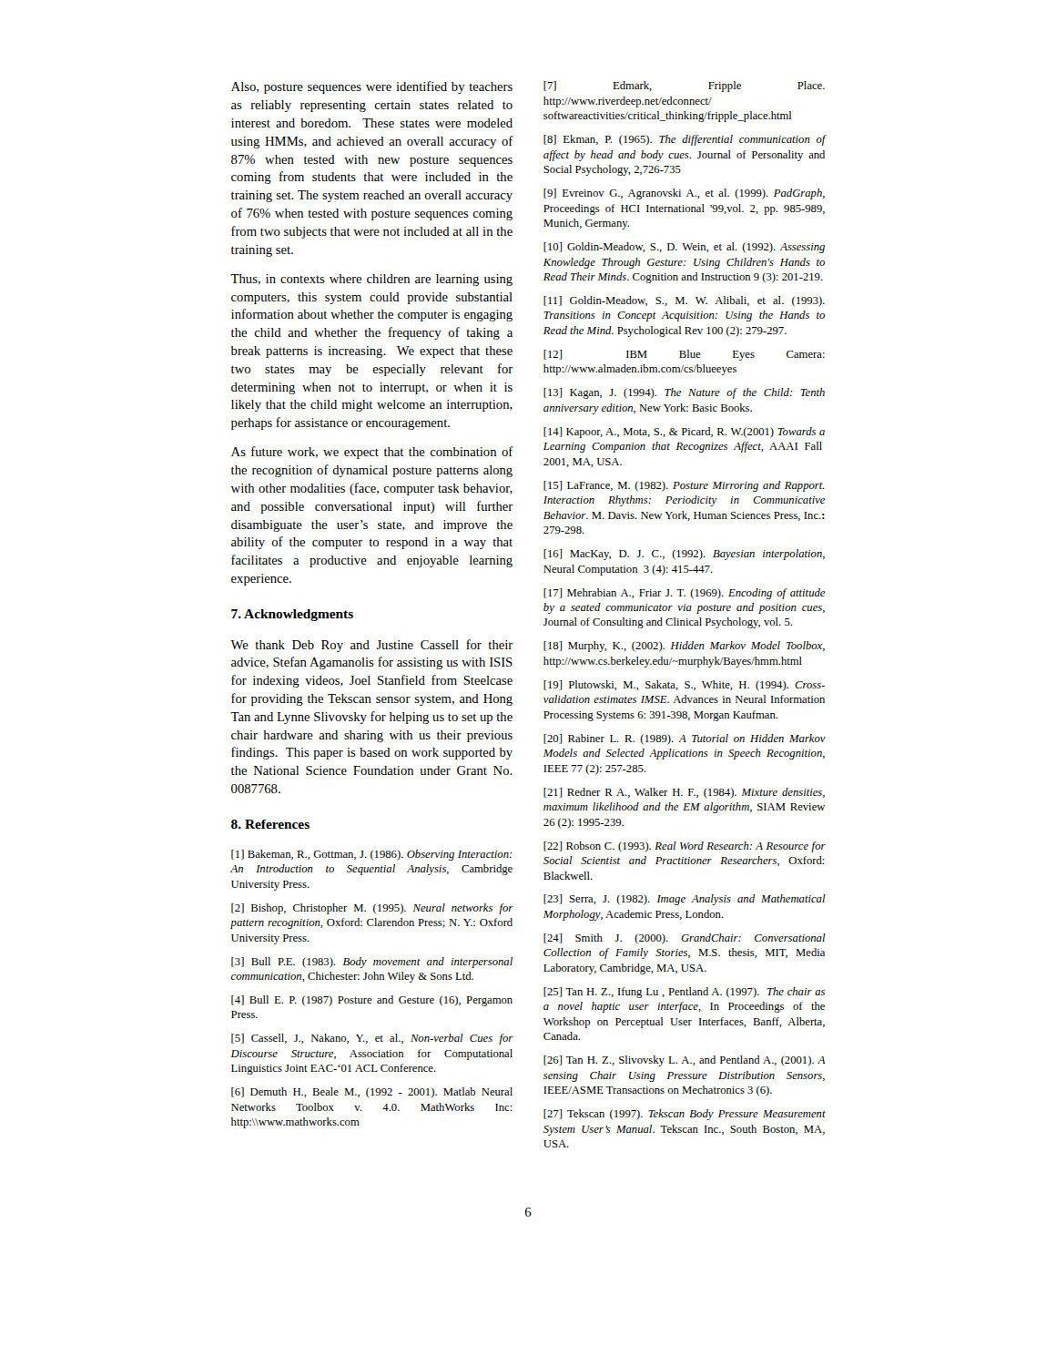Also, posture sequences were identified by teachers as reliably representing certain states related to interest and boredom. These states were modeled using HMMs, and achieved an overall accuracy of 87% when tested with new posture sequences coming from students that were included in the training set. The system reached an overall accuracy of 76% when tested with posture sequences coming from two subjects that were not included at all in the training set.
Thus, in contexts where children are learning using computers, this system could provide substantial information about whether the computer is engaging the child and whether the frequency of taking a break patterns is increasing. We expect that these two states may be especially relevant for determining when not to interrupt, or when it is likely that the child might welcome an interruption, perhaps for assistance or encouragement.
As future work, we expect that the combination of the recognition of dynamical posture patterns along with other modalities (face, computer task behavior, and possible conversational input) will further disambiguate the user’s state, and improve the ability of the computer to respond in a way that facilitates a productive and enjoyable learning experience.
7. Acknowledgments
We thank Deb Roy and Justine Cassell for their advice, Stefan Agamanolis for assisting us with ISIS for indexing videos, Joel Stanfield from Steelcase for providing the Tekscan sensor system, and Hong Tan and Lynne Slivovsky for helping us to set up the chair hardware and sharing with us their previous findings. This paper is based on work supported by the National Science Foundation under Grant No. 0087768.
8. References
[1] Bakeman, R., Gottman, J. (1986). Observing Interaction: An Introduction to Sequential Analysis, Cambridge University Press.
[2] Bishop, Christopher M. (1995). Neural networks for pattern recognition, Oxford: Clarendon Press; N. Y.: Oxford University Press.
[3] Bull P.E. (1983). Body movement and interpersonal communication, Chichester: John Wiley & Sons Ltd.
[4] Bull E. P. (1987) Posture and Gesture (16), Pergamon Press.
[5] Cassell, J., Nakano, Y., et al., Non-verbal Cues for Discourse Structure, Association for Computational Linguistics Joint EAC-‘01 ACL Conference.
[6] Demuth H., Beale M., (1992 - 2001). Matlab Neural Networks Toolbox v. 4.0. MathWorks Inc: http:\\www.mathworks.com
[7] Edmark, Fripple Place. http://www.riverdeep.net/edconnect/ softwareactivities/critical_thinking/fripple_place.html
[8] Ekman, P. (1965). The differential communication of affect by head and body cues. Journal of Personality and Social Psychology, 2,726-735
[9] Evreinov G., Agranovski A., et al. (1999). PadGraph, Proceedings of HCI International '99,vol. 2, pp. 985-989, Munich, Germany.
[10] Goldin-Meadow, S., D. Wein, et al. (1992). Assessing Knowledge Through Gesture: Using Children's Hands to Read Their Minds. Cognition and Instruction 9 (3): 201-219.
[11] Goldin-Meadow, S., M. W. Alibali, et al. (1993). Transitions in Concept Acquisition: Using the Hands to Read the Mind. Psychological Rev 100 (2): 279-297.
[12] IBM Blue Eyes Camera: http://www.almaden.ibm.com/cs/blueeyes
[13] Kagan, J. (1994). The Nature of the Child: Tenth anniversary edition, New York: Basic Books.
[14] Kapoor, A., Mota, S., & Picard, R. W.(2001) Towards a Learning Companion that Recognizes Affect, AAAI Fall 2001, MA, USA.
[15] LaFrance, M. (1982). Posture Mirroring and Rapport. Interaction Rhythms: Periodicity in Communicative Behavior. M. Davis. New York, Human Sciences Press, Inc.: 279-298.
[16] MacKay, D. J. C., (1992). Bayesian interpolation, Neural Computation 3 (4): 415-447.
[17] Mehrabian A., Friar J. T. (1969). Encoding of attitude by a seated communicator via posture and position cues, Journal of Consulting and Clinical Psychology, vol. 5.
[18] Murphy, K., (2002). Hidden Markov Model Toolbox, http://www.cs.berkeley.edu/~murphyk/Bayes/hmm.html
[19] Plutowski, M., Sakata, S., White, H. (1994). Cross-validation estimates IMSE. Advances in Neural Information Processing Systems 6: 391-398, Morgan Kaufman.
[20] Rabiner L. R. (1989). A Tutorial on Hidden Markov Models and Selected Applications in Speech Recognition, IEEE 77 (2): 257-285.
[21] Redner R A., Walker H. F., (1984). Mixture densities, maximum likelihood and the EM algorithm, SIAM Review 26 (2): 1995-239.
[22] Robson C. (1993). Real Word Research: A Resource for Social Scientist and Practitioner Researchers, Oxford: Blackwell.
[23] Serra, J. (1982). Image Analysis and Mathematical Morphology, Academic Press, London.
[24] Smith J. (2000). GrandChair: Conversational Collection of Family Stories, M.S. thesis, MIT, Media Laboratory, Cambridge, MA, USA.
[25] Tan H. Z., Ifung Lu , Pentland A. (1997). The chair as a novel haptic user interface, In Proceedings of the Workshop on Perceptual User Interfaces, Banff, Alberta, Canada.
[26] Tan H. Z., Slivovsky L. A., and Pentland A., (2001). A sensing Chair Using Pressure Distribution Sensors, IEEE/ASME Transactions on Mechatronics 3 (6).
[27] Tekscan (1997). Tekscan Body Pressure Measurement System User’s Manual. Tekscan Inc., South Boston, MA, USA.
6